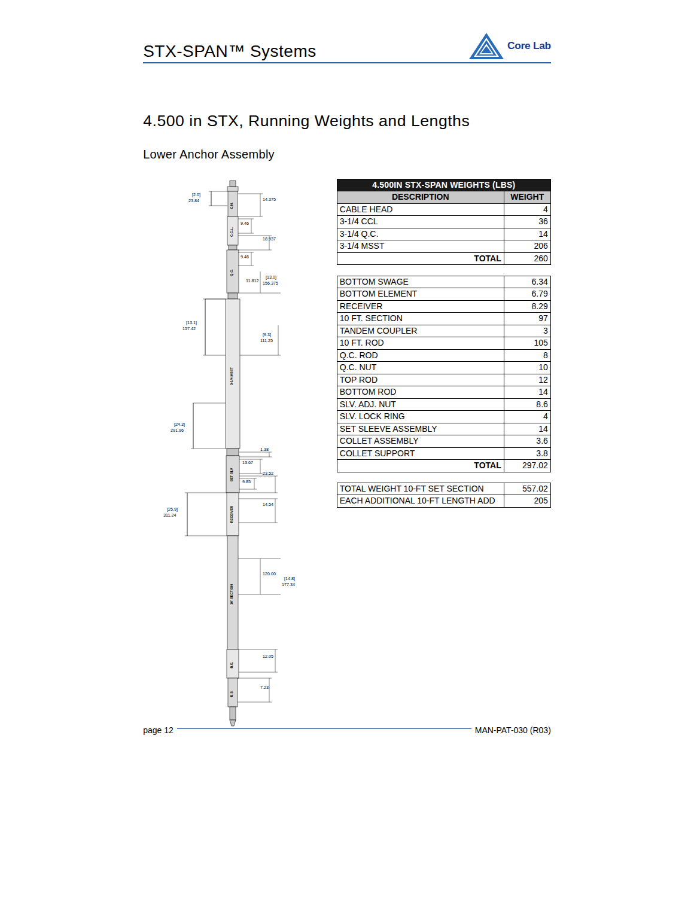STX-SPAN™ Systems
Core Lab
4.500 in STX, Running Weights and Lengths
Lower Anchor Assembly
C.H. C.C.L. Q.C. 3-1/4 MSST SET SLV RECEIVER 10' SECTION B.E. B.S. 14.375 9.46 18.937 9.46 11.812 [13.0] 156.375 [13.1] 157.42 [9.3] 111.25 [24.3] 291.96 1.38 13.67 23.52 9.85 [25.9] 311.24 14.54 120.00 [14.8] 177.34 12.05 7.23 [2.0] 23.84
| 4.500IN STX-SPAN WEIGHTS (LBS) |
| --- |
| DESCRIPTION | WEIGHT |
| CABLE HEAD | 4 |
| 3-1/4 CCL | 36 |
| 3-1/4 Q.C. | 14 |
| 3-1/4 MSST | 206 |
| TOTAL | 260 |
| BOTTOM SWAGE | 6.34 |
| BOTTOM ELEMENT | 6.79 |
| RECEIVER | 8.29 |
| 10 FT. SECTION | 97 |
| TANDEM COUPLER | 3 |
| 10 FT. ROD | 105 |
| Q.C. ROD | 8 |
| Q.C. NUT | 10 |
| TOP ROD | 12 |
| BOTTOM ROD | 14 |
| SLV. ADJ. NUT | 8.6 |
| SLV. LOCK RING | 4 |
| SET SLEEVE ASSEMBLY | 14 |
| COLLET ASSEMBLY | 3.6 |
| COLLET SUPPORT | 3.8 |
| TOTAL | 297.02 |
| TOTAL WEIGHT 10-FT SET SECTION | 557.02 |
| EACH ADDITIONAL 10-FT LENGTH ADD | 205 |
page 12 MAN-PAT-030 (R03)